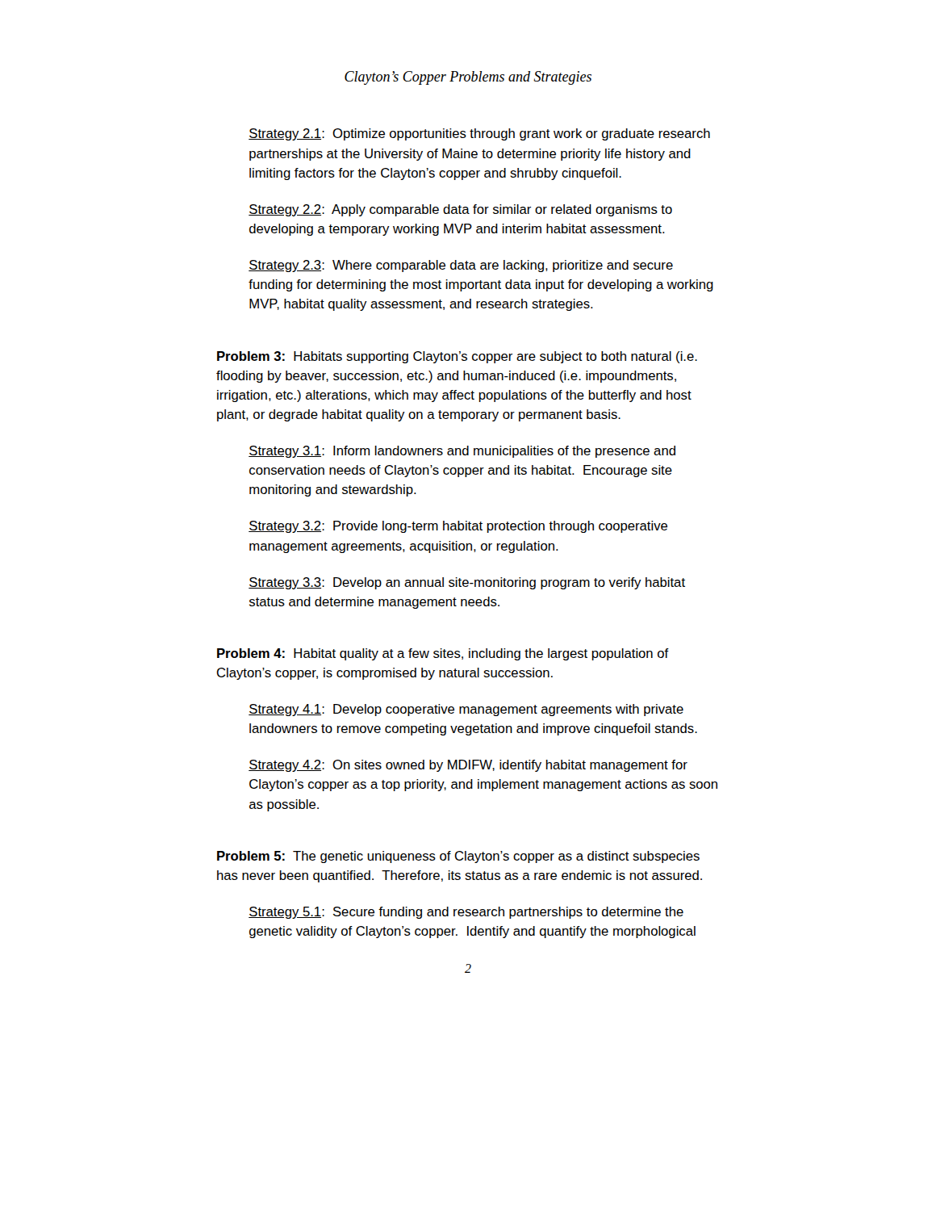Clayton’s Copper Problems and Strategies
Strategy 2.1: Optimize opportunities through grant work or graduate research partnerships at the University of Maine to determine priority life history and limiting factors for the Clayton’s copper and shrubby cinquefoil.
Strategy 2.2: Apply comparable data for similar or related organisms to developing a temporary working MVP and interim habitat assessment.
Strategy 2.3: Where comparable data are lacking, prioritize and secure funding for determining the most important data input for developing a working MVP, habitat quality assessment, and research strategies.
Problem 3: Habitats supporting Clayton’s copper are subject to both natural (i.e. flooding by beaver, succession, etc.) and human-induced (i.e. impoundments, irrigation, etc.) alterations, which may affect populations of the butterfly and host plant, or degrade habitat quality on a temporary or permanent basis.
Strategy 3.1: Inform landowners and municipalities of the presence and conservation needs of Clayton’s copper and its habitat. Encourage site monitoring and stewardship.
Strategy 3.2: Provide long-term habitat protection through cooperative management agreements, acquisition, or regulation.
Strategy 3.3: Develop an annual site-monitoring program to verify habitat status and determine management needs.
Problem 4: Habitat quality at a few sites, including the largest population of Clayton’s copper, is compromised by natural succession.
Strategy 4.1: Develop cooperative management agreements with private landowners to remove competing vegetation and improve cinquefoil stands.
Strategy 4.2: On sites owned by MDIFW, identify habitat management for Clayton’s copper as a top priority, and implement management actions as soon as possible.
Problem 5: The genetic uniqueness of Clayton’s copper as a distinct subspecies has never been quantified. Therefore, its status as a rare endemic is not assured.
Strategy 5.1: Secure funding and research partnerships to determine the genetic validity of Clayton’s copper. Identify and quantify the morphological
2